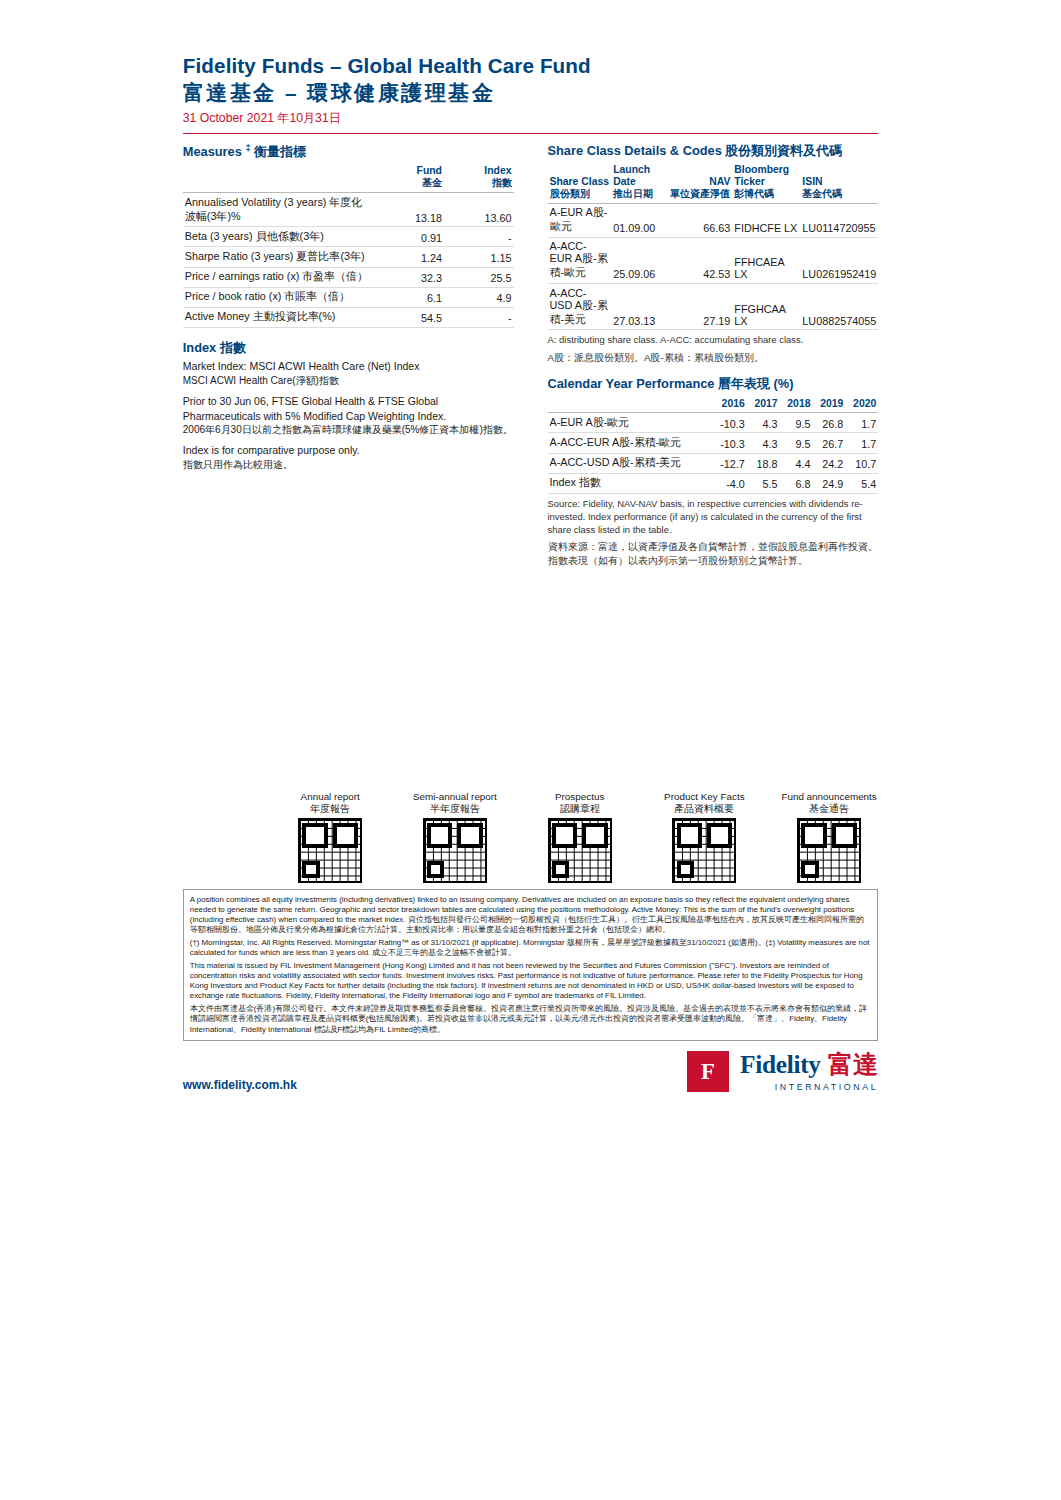Fidelity Funds – Global Health Care Fund
富達基金 – 環球健康護理基金
31 October 2021 年10月31日
Measures ‡ 衡量指標
| | Fund 基金 | Index 指數 |
| --- | --- | --- |
| Annualised Volatility (3 years) 年度化波幅(3年)% | 13.18 | 13.60 |
| Beta (3 years) 貝他係數(3年) | 0.91 | - |
| Sharpe Ratio (3 years) 夏普比率(3年) | 1.24 | 1.15 |
| Price / earnings ratio (x) 市盈率（倍） | 32.3 | 25.5 |
| Price / book ratio (x) 市賬率（倍） | 6.1 | 4.9 |
| Active Money 主動投資比率(%) | 54.5 | - |
Index 指數
Market Index: MSCI ACWI Health Care (Net) Index
MSCI ACWI Health Care(淨額)指數
Prior to 30 Jun 06, FTSE Global Health & FTSE Global Pharmaceuticals with 5% Modified Cap Weighting Index.
2006年6月30日以前之指數為富時環球健康及藥業(5%修正資本加權)指數。
Index is for comparative purpose only.
指數只用作為比較用途。
Share Class Details & Codes 股份類別資料及代碼
| Share Class 股份類別 | Launch Date 推出日期 | NAV 單位資產淨值 | Bloomberg Ticker 彭博代碼 | ISIN 基金代碼 |
| --- | --- | --- | --- | --- |
| A-EUR A股-歐元 | 01.09.00 | 66.63 | FIDHCFE LX | LU0114720955 |
| A-ACC-EUR A股-累積-歐元 | 25.09.06 | 42.53 | FFHCAEA LX | LU0261952419 |
| A-ACC-USD A股-累積-美元 | 27.03.13 | 27.19 | FFGHCAA LX | LU0882574055 |
A: distributing share class. A-ACC: accumulating share class.
A股：派息股份類別。A股-累積：累積股份類別。
Calendar Year Performance 曆年表現 (%)
| | 2016 | 2017 | 2018 | 2019 | 2020 |
| --- | --- | --- | --- | --- | --- |
| A-EUR A股-歐元 | -10.3 | 4.3 | 9.5 | 26.8 | 1.7 |
| A-ACC-EUR A股-累積-歐元 | -10.3 | 4.3 | 9.5 | 26.7 | 1.7 |
| A-ACC-USD A股-累積-美元 | -12.7 | 18.8 | 4.4 | 24.2 | 10.7 |
| Index 指數 | -4.0 | 5.5 | 6.8 | 24.9 | 5.4 |
Source: Fidelity, NAV-NAV basis, in respective currencies with dividends re-invested. Index performance (if any) is calculated in the currency of the first share class listed in the table.
資料來源：富達，以資產淨值及各自貨幣計算，並假設股息盈利再作投資。指數表現（如有）以表內列示第一項股份類別之貨幣計算。
Annual report年度報告
Semi-annual report半年度報告
Prospectus認購章程
Product Key Facts產品資料概要
Fund announcements基金通告
A position combines all equity investments (including derivatives) linked to an issuing company. Derivatives are included on an exposure basis so they reflect the equivalent underlying shares needed to generate the same return. Geographic and sector breakdown tables are calculated using the positions methodology. Active Money: This is the sum of the fund's overweight positions (including effective cash) when compared to the market index. 資位指包括與發行公司相關的一切股權投資（包括衍生工具）。衍生工具已按風險基準包括在內，故其反映可產生相同回報所需的等額相關股份。地區分佈及行業分佈為根據此倉位方法計算。主動投資比率：用以量度基金組合相對指數持重之持倉（包括現金）總和。
(†) Morningstar, Inc. All Rights Reserved. Morningstar Rating™ as of 31/10/2021 (if applicable). Morningstar 版權所有，晨星星號評級數據截至31/10/2021 (如適用)。(‡) Volatility measures are not calculated for funds which are less than 3 years old. 成立不足三年的基金之波幅不會被計算。
This material is issued by FIL Investment Management (Hong Kong) Limited and it has not been reviewed by the Securities and Futures Commission ("SFC"). Investors are reminded of concentration risks and volatility associated with sector funds. Investment involves risks. Past performance is not indicative of future performance. Please refer to the Fidelity Prospectus for Hong Kong Investors and Product Key Facts for further details (including the risk factors). If investment returns are not denominated in HKD or USD, US/HK dollar-based investors will be exposed to exchange rate fluctuations. Fidelity, Fidelity International, the Fidelity International logo and F symbol are trademarks of FIL Limited.
本文件由富達基金(香港)有限公司發行。本文件未經證券及期貨事務監察委員會審核。投資者應注意行業投資所帶來的風險。投資涉及風險。基金過去的表現並不表示將來亦會有類似的業績，詳情請細閱富達香港投資者認購章程及產品資料概要(包括風險因素)。若投資收益並非以港元或美元計算，以美元/港元作出投資的投資者需承受匯率波動的風險。「富達」、Fidelity、Fidelity International、Fidelity International 標誌及F標誌均為FIL Limited的商標。
www.fidelity.com.hk
F
Fidelity 富達 INTERNATIONAL